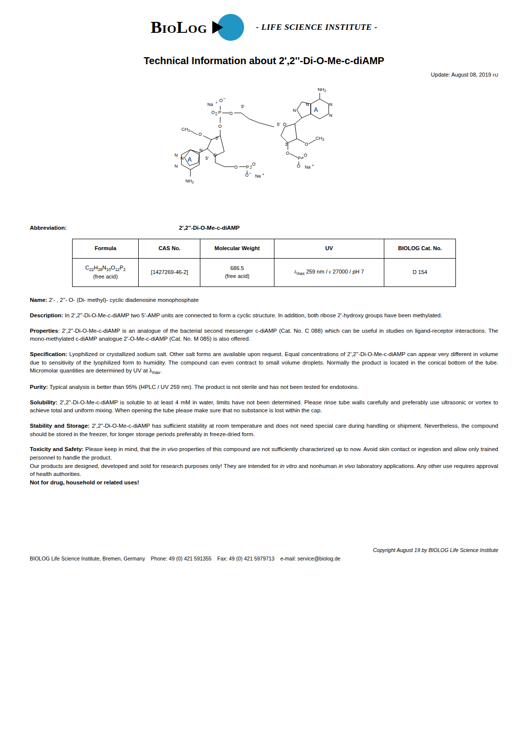BioLog - LIFE SCIENCE INSTITUTE -
Technical Information about 2',2''-Di-O-Me-c-diAMP
Update: August 08, 2019 HJ
NH2 N N N N A O 3' 5' O CH3 O P O O Na + Na + O − O P O 5' O 3' O 5' O CH3 O P O O − Na + N N N N A NH2
Abbreviation:
2',2''-Di-O-Me-c-diAMP
| Formula | CAS No. | Molecular Weight | UV | BIOLOG Cat. No. |
| --- | --- | --- | --- | --- |
| C 22 H 28 N 10 O 12 P 2 (free acid) | [1427269-46-2] | 686.5 (free acid) | λ max 259 nm / ε 27000 / pH 7 | D 154 |
Name: 2'- , 2''- O- (Di- methyl)- cyclic diadenosine monophosphate
Description: In 2',2''-Di-O-Me-c-diAMP two 5'-AMP units are connected to form a cyclic structure. In addition, both ribose 2'-hydroxy groups have been methylated.
Properties: 2',2''-Di-O-Me-c-diAMP is an analogue of the bacterial second messenger c-diAMP (Cat. No. C 088) which can be useful in studies on ligand-receptor interactions. The mono-methylated c-diAMP analogue 2'-O-Me-c-diAMP (Cat. No. M 085) is also offered.
Specification: Lyophilized or crystallized sodium salt. Other salt forms are available upon request. Equal concentrations of 2',2''-Di-O-Me-c-diAMP can appear very different in volume due to sensitivity of the lyophilized form to humidity. The compound can even contract to small volume droplets. Normally the product is located in the conical bottom of the tube. Micromolar quantities are determined by UV at λmax.
Purity: Typical analysis is better than 95% (HPLC / UV 259 nm). The product is not sterile and has not been tested for endotoxins.
Solubility: 2',2''-Di-O-Me-c-diAMP is soluble to at least 4 mM in water, limits have not been determined. Please rinse tube walls carefully and preferably use ultrasonic or vortex to achieve total and uniform mixing. When opening the tube please make sure that no substance is lost within the cap.
Stability and Storage: 2',2''-Di-O-Me-c-diAMP has sufficient stability at room temperature and does not need special care during handling or shipment. Nevertheless, the compound should be stored in the freezer, for longer storage periods preferably in freeze-dried form.
Toxicity and Safety: Please keep in mind, that the in vivo properties of this compound are not sufficiently characterized up to now. Avoid skin contact or ingestion and allow only trained personnel to handle the product.
Our products are designed, developed and sold for research purposes only! They are intended for in vitro and nonhuman in vivo laboratory applications. Any other use requires approval of health authorities.
Not for drug, household or related uses!
Copyright August 19 by BIOLOG Life Science Institute
BIOLOG Life Science Institute, Bremen, Germany Phone: 49 (0) 421 591355 Fax: 49 (0) 421 5979713 e-mail: service@biolog.de